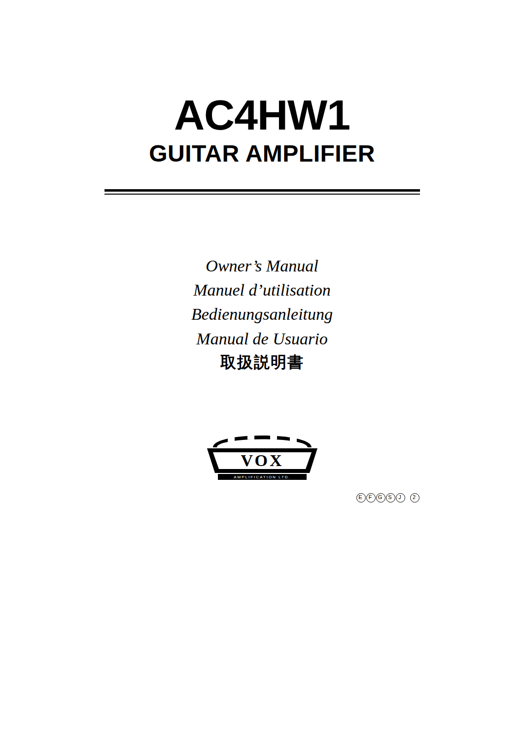AC4HW1
GUITAR AMPLIFIER
Owner’s Manual
Manuel d’utilisation
Bedienungsanleitung
Manual de Usuario
取扱説明書
VOX Amplification Ltd. VOX AMPLIFICATION LTD.
EFGSJ 2